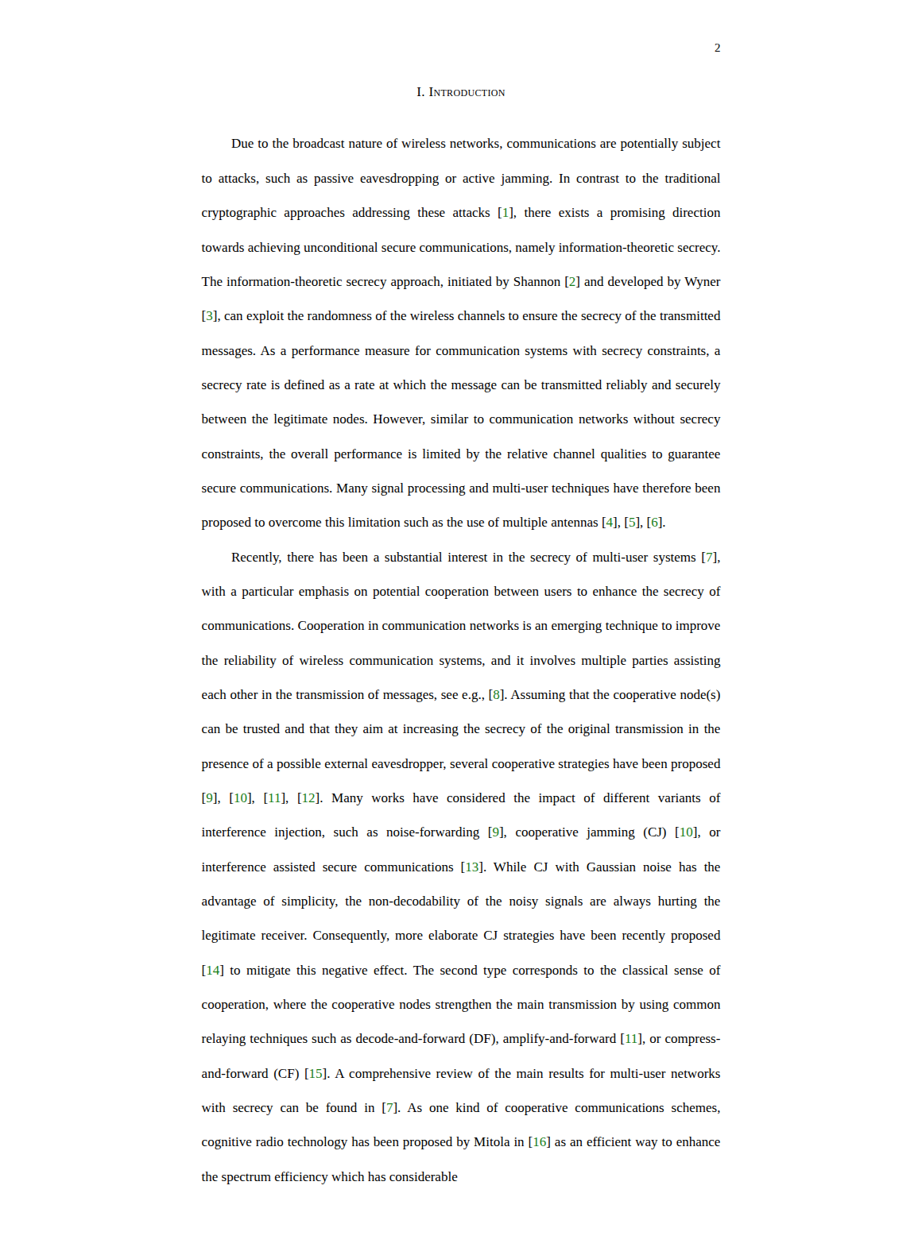2
I. Introduction
Due to the broadcast nature of wireless networks, communications are potentially subject to attacks, such as passive eavesdropping or active jamming. In contrast to the traditional cryptographic approaches addressing these attacks [1], there exists a promising direction towards achieving unconditional secure communications, namely information-theoretic secrecy. The information-theoretic secrecy approach, initiated by Shannon [2] and developed by Wyner [3], can exploit the randomness of the wireless channels to ensure the secrecy of the transmitted messages. As a performance measure for communication systems with secrecy constraints, a secrecy rate is defined as a rate at which the message can be transmitted reliably and securely between the legitimate nodes. However, similar to communication networks without secrecy constraints, the overall performance is limited by the relative channel qualities to guarantee secure communications. Many signal processing and multi-user techniques have therefore been proposed to overcome this limitation such as the use of multiple antennas [4], [5], [6].
Recently, there has been a substantial interest in the secrecy of multi-user systems [7], with a particular emphasis on potential cooperation between users to enhance the secrecy of communications. Cooperation in communication networks is an emerging technique to improve the reliability of wireless communication systems, and it involves multiple parties assisting each other in the transmission of messages, see e.g., [8]. Assuming that the cooperative node(s) can be trusted and that they aim at increasing the secrecy of the original transmission in the presence of a possible external eavesdropper, several cooperative strategies have been proposed [9], [10], [11], [12]. Many works have considered the impact of different variants of interference injection, such as noise-forwarding [9], cooperative jamming (CJ) [10], or interference assisted secure communications [13]. While CJ with Gaussian noise has the advantage of simplicity, the non-decodability of the noisy signals are always hurting the legitimate receiver. Consequently, more elaborate CJ strategies have been recently proposed [14] to mitigate this negative effect. The second type corresponds to the classical sense of cooperation, where the cooperative nodes strengthen the main transmission by using common relaying techniques such as decode-and-forward (DF), amplify-and-forward [11], or compress-and-forward (CF) [15]. A comprehensive review of the main results for multi-user networks with secrecy can be found in [7]. As one kind of cooperative communications schemes, cognitive radio technology has been proposed by Mitola in [16] as an efficient way to enhance the spectrum efficiency which has considerable